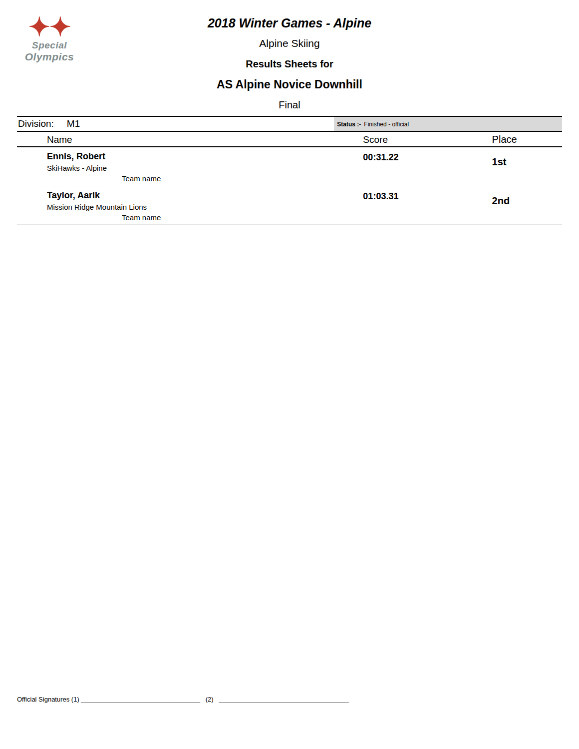✦✦
Special
Olympics
2018 Winter Games - Alpine
Alpine Skiing
Results Sheets for
AS Alpine Novice Downhill
Final
Division: M1
Status :- Finished - official
Name
Score
Place
Ennis, Robert
SkiHawks - Alpine
Team name
00:31.22
1st
Taylor, Aarik
Mission Ridge Mountain Lions
Team name
01:03.31
2nd
Official Signatures (1) _________________________________ (2) ____________________________________